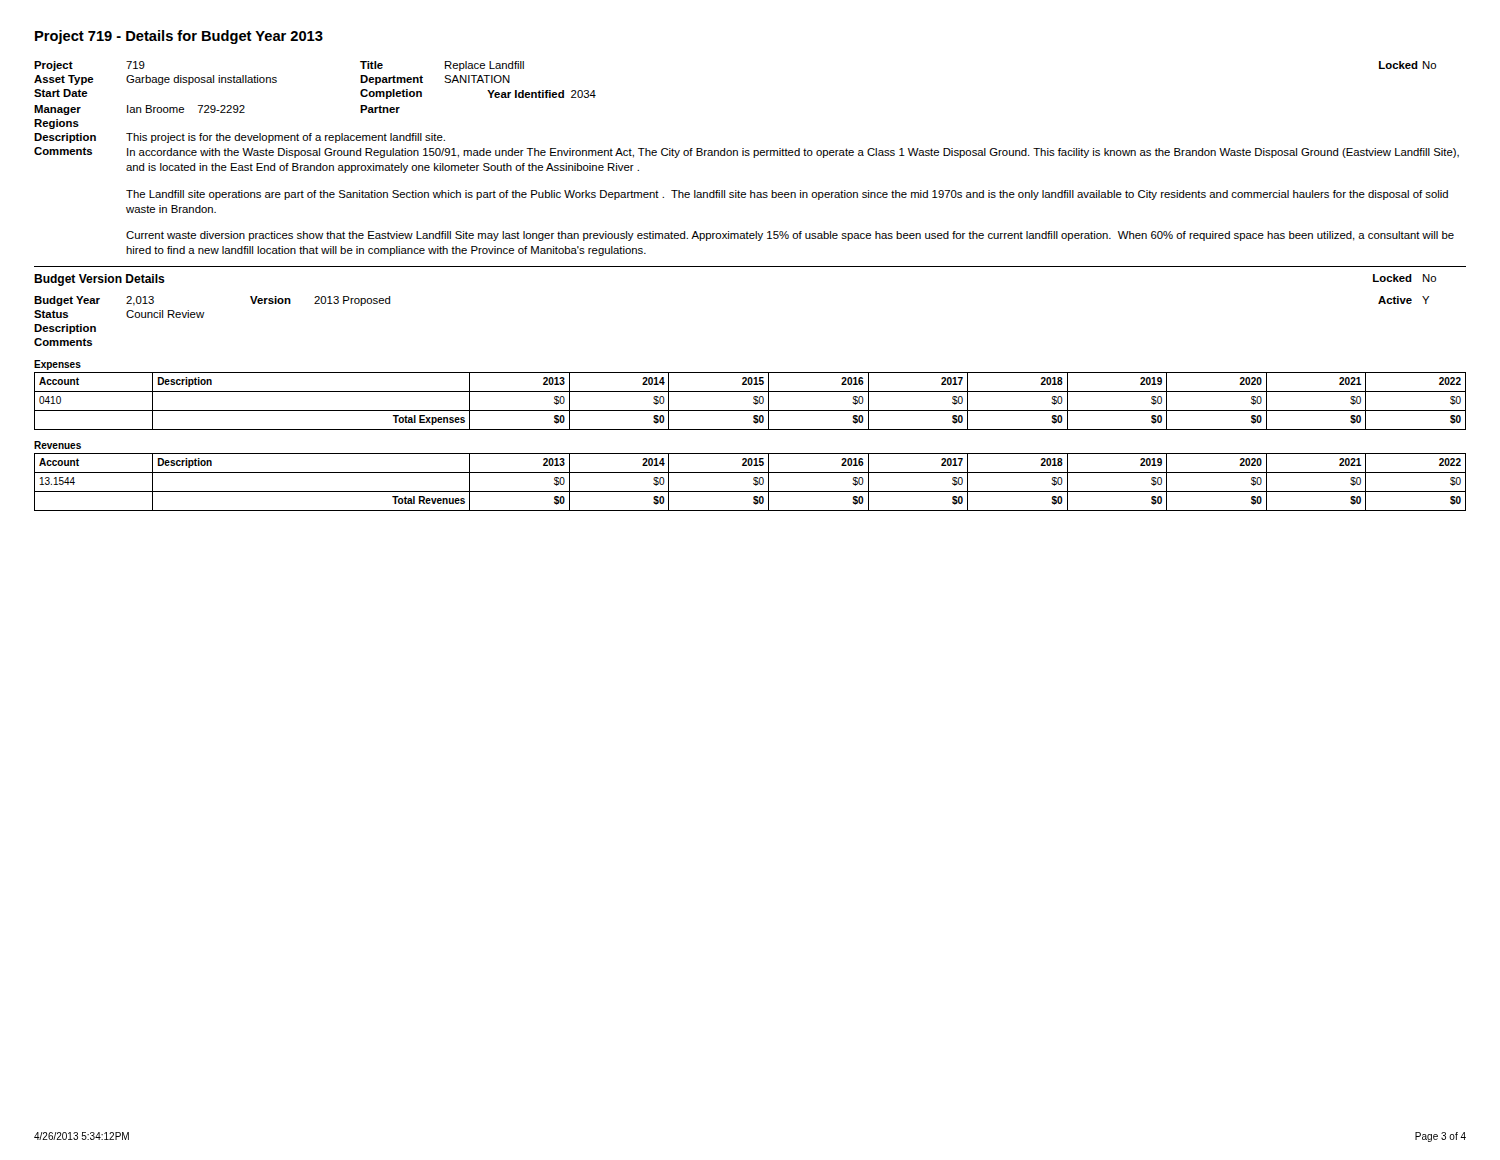Project 719 - Details for Budget Year 2013
| Project | 719 | Title | Replace Landfill | | Locked | No |
| Asset Type | Garbage disposal installations | Department | SANITATION | | | |
| Start Date | | Completion | / / Year Identified / 2034 / | | | |
| Manager | Ian Broome 729-2292 | Partner | | | | |
| Regions | | | | | | |
| Description | This project is for the development of a replacement landfill site. |
| Comments | In accordance with the Waste Disposal Ground Regulation 150/91, made under The Environment Act, The City of Brandon is permitted to operate a Class 1 Waste Disposal Ground. This facility is known as the Brandon Waste Disposal Ground (Eastview Landfill Site), and is located in the East End of Brandon approximately one kilometer South of the Assiniboine River . The Landfill site operations are part of the Sanitation Section which is part of the Public Works Department . The landfill site has been in operation since the mid 1970s and is the only landfill available to City residents and commercial haulers for the disposal of solid waste in Brandon. Current waste diversion practices show that the Eastview Landfill Site may last longer than previously estimated. Approximately 15% of usable space has been used for the current landfill operation. When 60% of required space has been utilized, a consultant will be hired to find a new landfill location that will be in compliance with the Province of Manitoba's regulations. |
| Budget Version Details | Locked | No |
| Budget Year | 2,013 | Version | 2013 Proposed | | Active | Y |
| Status | Council Review |
| Description | |
| Comments | |
Expenses
| Account | Description | 2013 | 2014 | 2015 | 2016 | 2017 | 2018 | 2019 | 2020 | 2021 | 2022 |
| --- | --- | --- | --- | --- | --- | --- | --- | --- | --- | --- | --- |
| 0410 | | $0 | $0 | $0 | $0 | $0 | $0 | $0 | $0 | $0 | $0 |
| | Total Expenses | $0 | $0 | $0 | $0 | $0 | $0 | $0 | $0 | $0 | $0 |
Revenues
| Account | Description | 2013 | 2014 | 2015 | 2016 | 2017 | 2018 | 2019 | 2020 | 2021 | 2022 |
| --- | --- | --- | --- | --- | --- | --- | --- | --- | --- | --- | --- |
| 13.1544 | | $0 | $0 | $0 | $0 | $0 | $0 | $0 | $0 | $0 | $0 |
| | Total Revenues | $0 | $0 | $0 | $0 | $0 | $0 | $0 | $0 | $0 | $0 |
4/26/2013 5:34:12PM Page 3 of 4